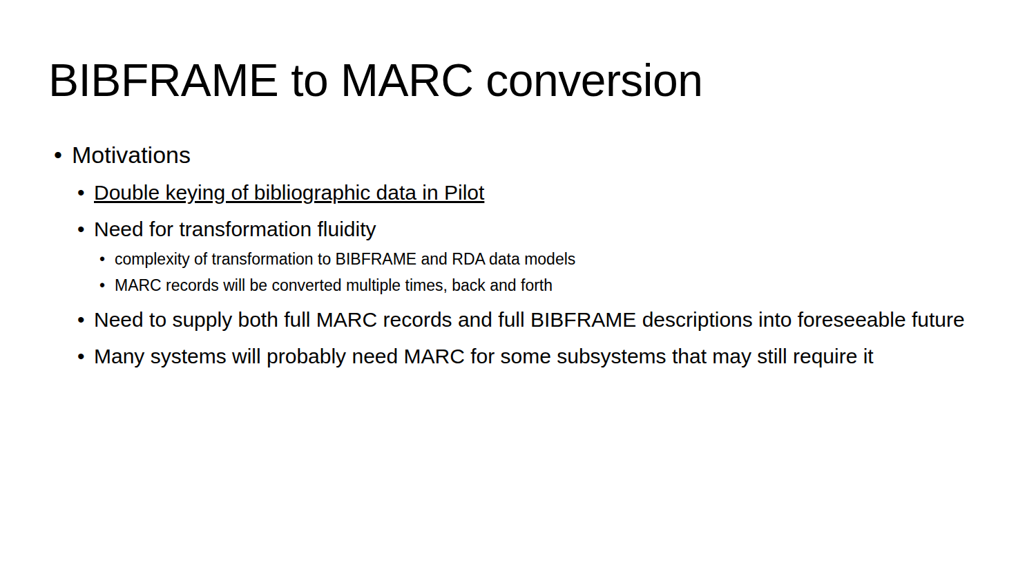BIBFRAME to MARC conversion
Motivations
Double keying of bibliographic data in Pilot
Need for transformation fluidity
complexity of transformation to BIBFRAME and RDA data models
MARC records will be converted multiple times, back and forth
Need to supply both full MARC records and full BIBFRAME descriptions into foreseeable future
Many systems will probably need MARC for some subsystems that may still require it